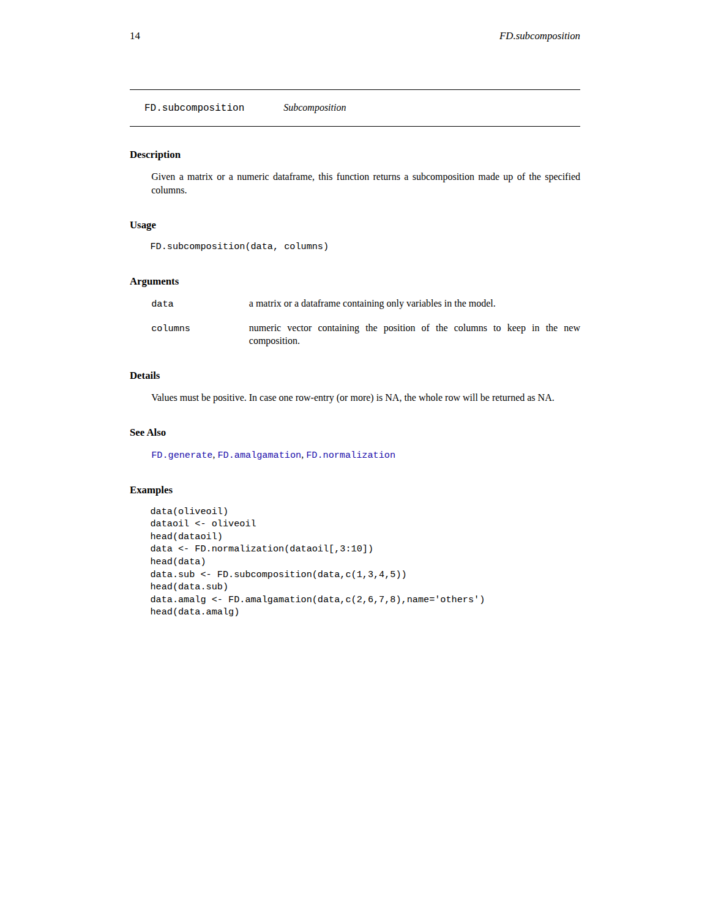14 FD.subcomposition
FD.subcomposition Subcomposition
Description
Given a matrix or a numeric dataframe, this function returns a subcomposition made up of the specified columns.
Usage
FD.subcomposition(data, columns)
Arguments
data
a matrix or a dataframe containing only variables in the model.
columns
numeric vector containing the position of the columns to keep in the new composition.
Details
Values must be positive. In case one row-entry (or more) is NA, the whole row will be returned as NA.
See Also
FD.generate, FD.amalgamation, FD.normalization
Examples
data(oliveoil)
dataoil <- oliveoil
head(dataoil)
data <- FD.normalization(dataoil[,3:10])
head(data)
data.sub <- FD.subcomposition(data,c(1,3,4,5))
head(data.sub)
data.amalg <- FD.amalgamation(data,c(2,6,7,8),name='others')
head(data.amalg)